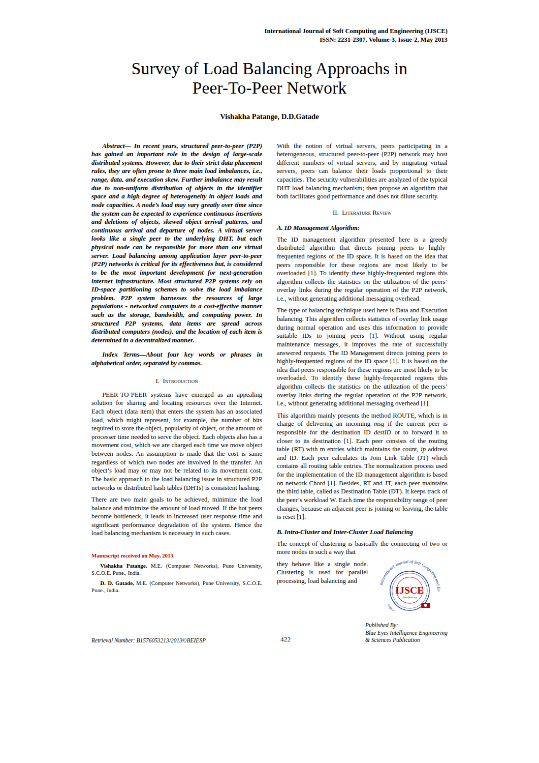International Journal of Soft Computing and Engineering (IJSCE)
ISSN: 2231-2307, Volume-3, Issue-2, May 2013
Survey of Load Balancing Approachs in
Peer-To-Peer Network
Vishakha Patange, D.D.Gatade
Abstract— In recent years, structured peer-to-peer (P2P) has gained an important role in the design of large-scale distributed systems. However, due to their strict data placement rules, they are often prone to three main load imbalances, i.e., range, data, and execution skew. Further imbalance may result due to non-uniform distribution of objects in the identifier space and a high degree of heterogeneity in object loads and node capacities. A node’s load may vary greatly over time since the system can be expected to experience continuous insertions and deletions of objects, skewed object arrival patterns, and continuous arrival and departure of nodes. A virtual server looks like a single peer to the underlying DHT, but each physical node can be responsible for more than one virtual server. Load balancing among application layer peer-to-peer (P2P) networks is critical for its effectiveness but, is considered to be the most important development for next-generation internet infrastructure. Most structured P2P systems rely on ID-space partitioning schemes to solve the load imbalance problem. P2P system harnesses the resources of large populations - networked computers in a cost-effective manner such as the storage, bandwidth, and computing power. In structured P2P systems, data items are spread across distributed computers (nodes), and the location of each item is determined in a decentralized manner.
Index Terms—About four key words or phrases in alphabetical order, separated by commas.
I. Introduction
PEER-TO-PEER systems have emerged as an appealing solution for sharing and locating resources over the Internet. Each object (data item) that enters the system has an associated load, which might represent, for example, the number of bits required to store the object, popularity of object, or the amount of processer time needed to serve the object. Each objects also has a movement cost, which we are charged each time we move object between nodes. An assumption is made that the cost is same regardless of which two nodes are involved in the transfer. An object’s load may or may not be related to its movement cost. The basic approach to the load balancing issue in structured P2P networks or distributed hash tables (DHTs) is consistent hashing.
There are two main goals to be achieved, minimize the load balance and minimize the amount of load moved. If the hot peers become bottleneck, it leads to increased user response time and significant performance degradation of the system. Hence the load balancing mechanism is necessary in such cases.
Manuscript received on May, 2013.
Vishakha Patange, M.E. (Computer Networks), Pune University, S.C.O.E. Pune., India.
D. D. Gatade, M.E. (Computer Networks), Pune University, S.C.O.E. Pune., India.
With the notion of virtual servers, peers participating in a heterogeneous, structured peer-to-peer (P2P) network may host different numbers of virtual servers, and by migrating virtual servers, peers can balance their loads proportional to their capacities. The security vulnerabilities are analyzed of the typical DHT load balancing mechanism; then propose an algorithm that both facilitates good performance and does not dilute security.
II. Literature Review
A. ID Management Algorithm:
The ID management algorithm presented here is a greedy distributed algorithm that directs joining peers to highly-frequented regions of the ID space. It is based on the idea that peers responsible for these regions are most likely to be overloaded [1]. To identify these highly-frequented regions this algorithm collects the statistics on the utilization of the peers’ overlay links during the regular operation of the P2P network, i.e., without generating additional messaging overhead.
The type of balancing technique used here is Data and Execution balancing. This algorithm collects statistics of overlay link usage during normal operation and uses this information to provide suitable IDs to joining peers [1]. Without using regular maintenance messages, it improves the rate of successfully answered requests. The ID Management directs joining peers to highly-frequented regions of the ID space [1]. It is based on the idea that peers responsible for these regions are most likely to be overloaded. To identify these highly-frequented regions this algorithm collects the statistics on the utilization of the peers’ overlay links during the regular operation of the P2P network, i.e., without generating additional messaging overhead [1].
This algorithm mainly presents the method ROUTE, which is in charge of delivering an incoming msg if the current peer is responsible for the destination ID destID or to forward it to closer to its destination [1]. Each peer consists of the routing table (RT) with m entries which maintains the count, ip address and ID. Each peer calculates its Join Link Table (JT) which contains all routing table entries. The normalization process used for the implementation of the ID management algorithm is based on network Chord [1]. Besides, RT and JT, each peer maintains the third table, called as Destination Table (DT). It keeps track of the peer’s workload W. Each time the responsibility range of peer changes, because an adjacent peer is joining or leaving, the table is reset [1].
B. Intra-Cluster and Inter-Cluster Load Balancing
The concept of clustering is basically the connecting of two or more nodes in such a way that
International Journal of Soft Computing and Engineering Exploring Innovation IJSCE www.ijsce.org
they behave like a single node. Clustering is used for parallel processing, load balancing and
Retrieval Number: B1576053213/2013©BEIESP
422
Published By:
Blue Eyes Intelligence Engineering
& Sciences Publication